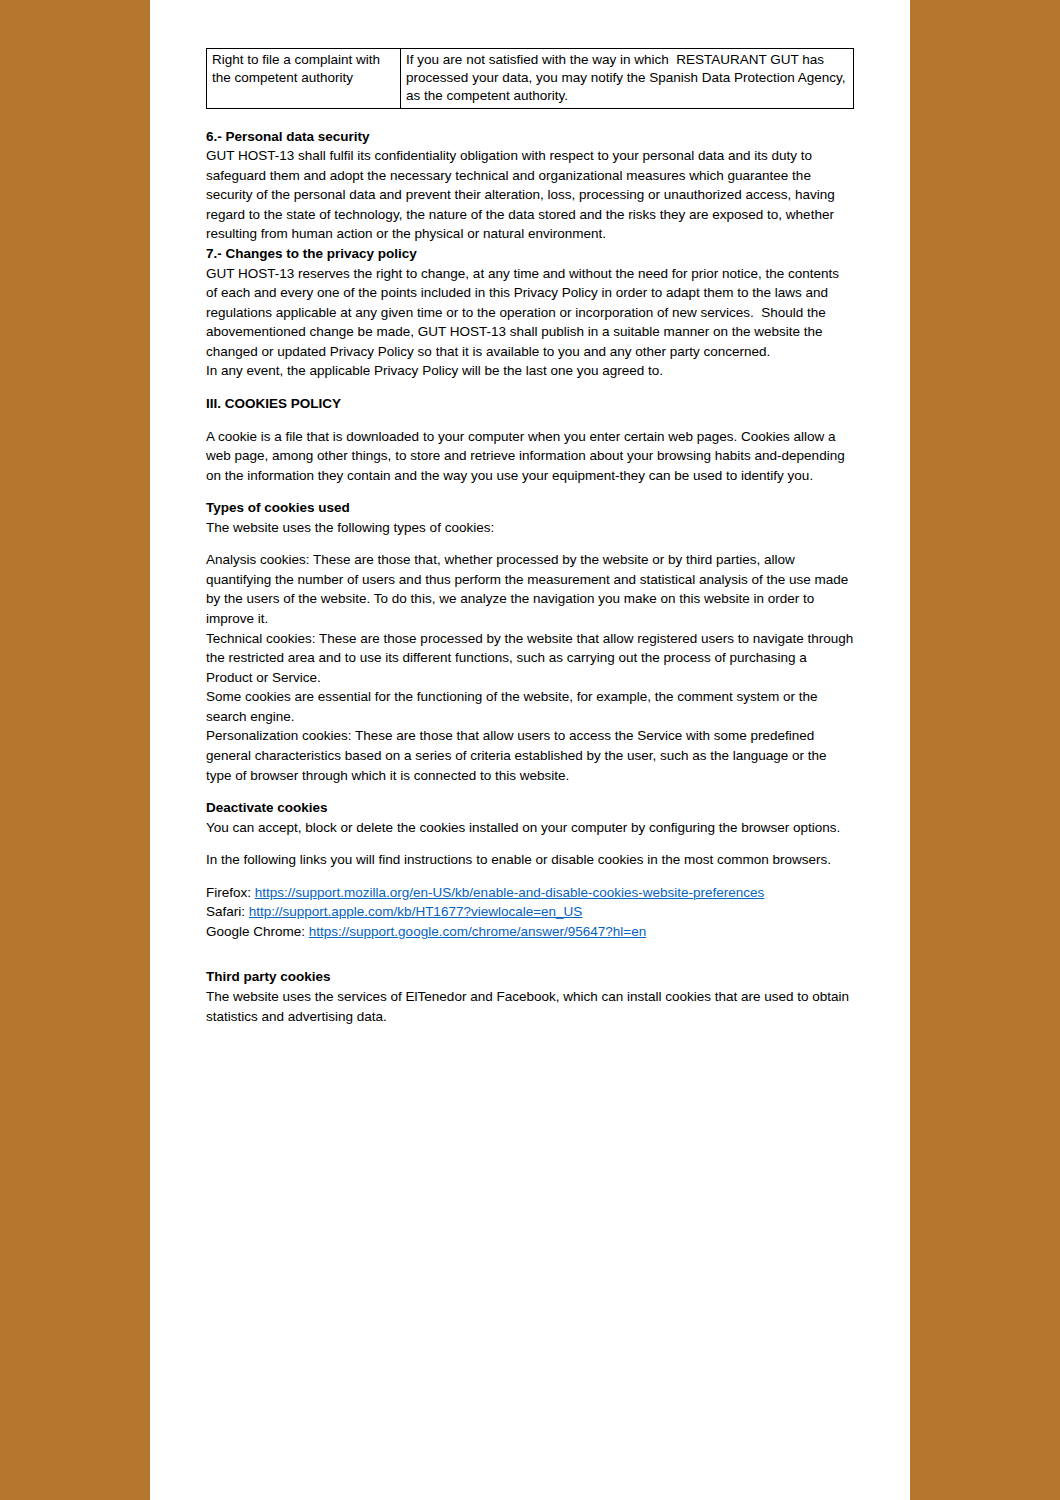| Right to file a complaint with the competent authority | If you are not satisfied with the way in which RESTAURANT GUT has processed your data, you may notify the Spanish Data Protection Agency, as the competent authority. |
6.- Personal data security
GUT HOST-13 shall fulfil its confidentiality obligation with respect to your personal data and its duty to safeguard them and adopt the necessary technical and organizational measures which guarantee the security of the personal data and prevent their alteration, loss, processing or unauthorized access, having regard to the state of technology, the nature of the data stored and the risks they are exposed to, whether resulting from human action or the physical or natural environment.
7.- Changes to the privacy policy
GUT HOST-13 reserves the right to change, at any time and without the need for prior notice, the contents of each and every one of the points included in this Privacy Policy in order to adapt them to the laws and regulations applicable at any given time or to the operation or incorporation of new services. Should the abovementioned change be made, GUT HOST-13 shall publish in a suitable manner on the website the changed or updated Privacy Policy so that it is available to you and any other party concerned.
In any event, the applicable Privacy Policy will be the last one you agreed to.
III. COOKIES POLICY
A cookie is a file that is downloaded to your computer when you enter certain web pages. Cookies allow a web page, among other things, to store and retrieve information about your browsing habits and-depending on the information they contain and the way you use your equipment-they can be used to identify you.
Types of cookies used
The website uses the following types of cookies:
Analysis cookies: These are those that, whether processed by the website or by third parties, allow quantifying the number of users and thus perform the measurement and statistical analysis of the use made by the users of the website. To do this, we analyze the navigation you make on this website in order to improve it.
Technical cookies: These are those processed by the website that allow registered users to navigate through the restricted area and to use its different functions, such as carrying out the process of purchasing a Product or Service.
Some cookies are essential for the functioning of the website, for example, the comment system or the search engine.
Personalization cookies: These are those that allow users to access the Service with some predefined general characteristics based on a series of criteria established by the user, such as the language or the type of browser through which it is connected to this website.
Deactivate cookies
You can accept, block or delete the cookies installed on your computer by configuring the browser options.
In the following links you will find instructions to enable or disable cookies in the most common browsers.
Firefox: https://support.mozilla.org/en-US/kb/enable-and-disable-cookies-website-preferences
Safari: http://support.apple.com/kb/HT1677?viewlocale=en_US
Google Chrome: https://support.google.com/chrome/answer/95647?hl=en
Third party cookies
The website uses the services of ElTenedor and Facebook, which can install cookies that are used to obtain statistics and advertising data.